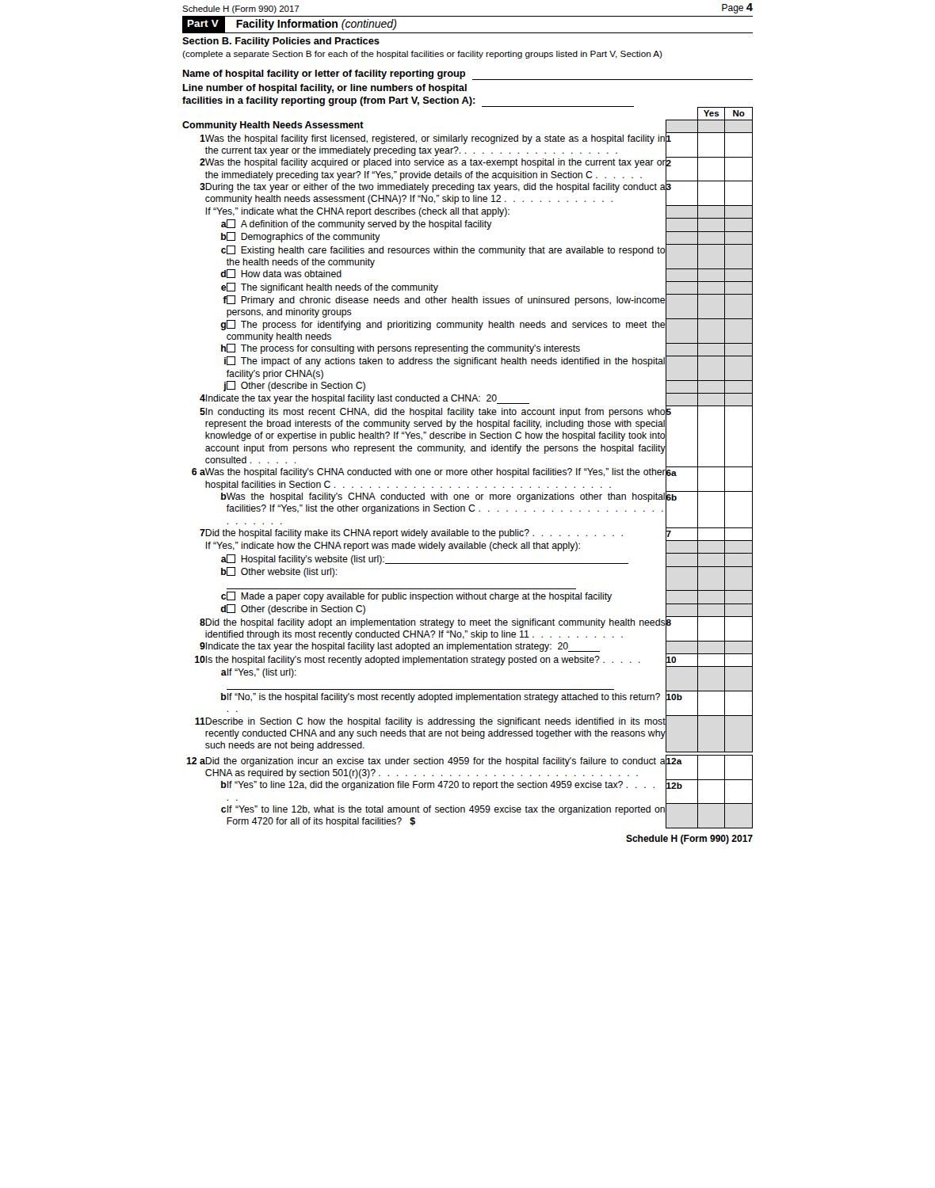Schedule H (Form 990) 2017
Page 4
Part V
Facility Information (continued)
Section B. Facility Policies and Practices
(complete a separate Section B for each of the hospital facilities or facility reporting groups listed in Part V, Section A)
Name of hospital facility or letter of facility reporting group
Line number of hospital facility, or line numbers of hospital
facilities in a facility reporting group (from Part V, Section A):
| | | | | Yes | No |
| Community Health Needs Assessment | | | |
| 1 | Was the hospital facility first licensed, registered, or similarly recognized by a state as a hospital facility in the current tax year or the immediately preceding tax year?. . . . . . . . . . . . . . . . . . . | 1 | | |
| 2 | Was the hospital facility acquired or placed into service as a tax-exempt hospital in the current tax year or the immediately preceding tax year? If “Yes,” provide details of the acquisition in Section C . . . . . . | 2 | | |
| 3 | During the tax year or either of the two immediately preceding tax years, did the hospital facility conduct a community health needs assessment (CHNA)? If “No,” skip to line 12 . . . . . . . . . . . . . | 3 | | |
| | If “Yes,” indicate what the CHNA report describes (check all that apply): | | | |
| | a | A definition of the community served by the hospital facility | | | |
| | b | Demographics of the community | | | |
| | c | Existing health care facilities and resources within the community that are available to respond to the health needs of the community | | | |
| | d | How data was obtained | | | |
| | e | The significant health needs of the community | | | |
| | f | Primary and chronic disease needs and other health issues of uninsured persons, low-income persons, and minority groups | | | |
| | g | The process for identifying and prioritizing community health needs and services to meet the community health needs | | | |
| | h | The process for consulting with persons representing the community's interests | | | |
| | i | The impact of any actions taken to address the significant health needs identified in the hospital facility's prior CHNA(s) | | | |
| | j | Other (describe in Section C) | | | |
| 4 | Indicate the tax year the hospital facility last conducted a CHNA: 20 | | | |
| 5 | In conducting its most recent CHNA, did the hospital facility take into account input from persons who represent the broad interests of the community served by the hospital facility, including those with special knowledge of or expertise in public health? If “Yes,” describe in Section C how the hospital facility took into account input from persons who represent the community, and identify the persons the hospital facility consulted . . . . . . | 5 | | |
| 6 a | Was the hospital facility's CHNA conducted with one or more other hospital facilities? If “Yes,” list the other hospital facilities in Section C . . . . . . . . . . . . . . . . . . . . . . . . . . . . . . . . | 6a | | |
| | b | Was the hospital facility's CHNA conducted with one or more organizations other than hospital facilities? If “Yes,” list the other organizations in Section C . . . . . . . . . . . . . . . . . . . . . . . . . . . . | 6b | | |
| 7 | Did the hospital facility make its CHNA report widely available to the public? . . . . . . . . . . . | 7 | | |
| | If “Yes,” indicate how the CHNA report was made widely available (check all that apply): | | | |
| | a | Hospital facility's website (list url): | | | |
| | b | Other website (list url): | | | |
| | c | Made a paper copy available for public inspection without charge at the hospital facility | | | |
| | d | Other (describe in Section C) | | | |
| 8 | Did the hospital facility adopt an implementation strategy to meet the significant community health needs identified through its most recently conducted CHNA? If “No,” skip to line 11 . . . . . . . . . . . | 8 | | |
| 9 | Indicate the tax year the hospital facility last adopted an implementation strategy: 20 | | | |
| 10 | Is the hospital facility's most recently adopted implementation strategy posted on a website? . . . . . | 10 | | |
| | a | If “Yes,” (list url): | | | |
| | b | If “No,” is the hospital facility's most recently adopted implementation strategy attached to this return? . . | 10b | | |
| 11 | Describe in Section C how the hospital facility is addressing the significant needs identified in its most recently conducted CHNA and any such needs that are not being addressed together with the reasons why such needs are not being addressed. | | | |
| 12 a | Did the organization incur an excise tax under section 4959 for the hospital facility's failure to conduct a CHNA as required by section 501(r)(3)? . . . . . . . . . . . . . . . . . . . . . . . . . . . . . . | 12a | | |
| | b | If “Yes” to line 12a, did the organization file Form 4720 to report the section 4959 excise tax? . . . . . . | 12b | | |
| | c | If “Yes” to line 12b, what is the total amount of section 4959 excise tax the organization reported on Form 4720 for all of its hospital facilities? $ | | | |
Schedule H (Form 990) 2017